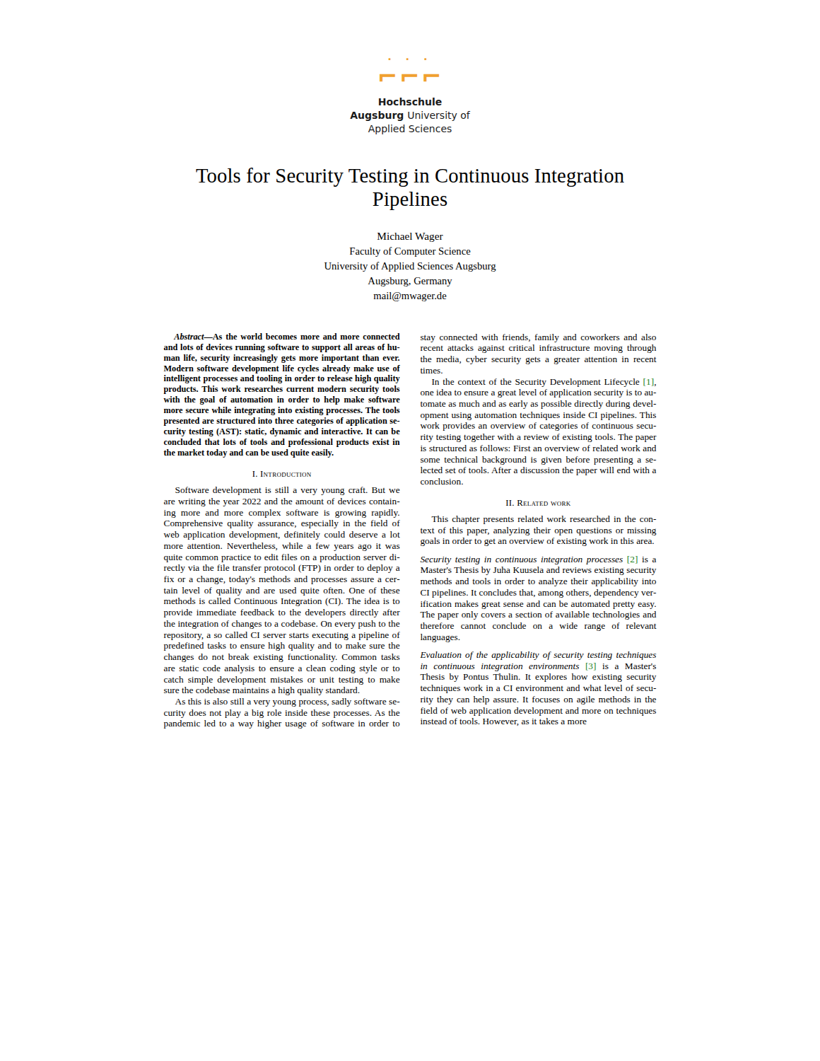· · · ⌐⌐⌐
Hochschule
Augsburg University of
Applied Sciences
Tools for Security Testing in Continuous Integration Pipelines
Michael Wager
Faculty of Computer Science
University of Applied Sciences Augsburg
Augsburg, Germany
mail@mwager.de
Abstract—As the world becomes more and more connected and lots of devices running software to support all areas of human life, security increasingly gets more important than ever. Modern software development life cycles already make use of intelligent processes and tooling in order to release high quality products. This work researches current modern security tools with the goal of automation in order to help make software more secure while integrating into existing processes. The tools presented are structured into three categories of application security testing (AST): static, dynamic and interactive. It can be concluded that lots of tools and professional products exist in the market today and can be used quite easily.
I. Introduction
Software development is still a very young craft. But we are writing the year 2022 and the amount of devices containing more and more complex software is growing rapidly. Comprehensive quality assurance, especially in the field of web application development, definitely could deserve a lot more attention. Nevertheless, while a few years ago it was quite common practice to edit files on a production server directly via the file transfer protocol (FTP) in order to deploy a fix or a change, today's methods and processes assure a certain level of quality and are used quite often. One of these methods is called Continuous Integration (CI). The idea is to provide immediate feedback to the developers directly after the integration of changes to a codebase. On every push to the repository, a so called CI server starts executing a pipeline of predefined tasks to ensure high quality and to make sure the changes do not break existing functionality. Common tasks are static code analysis to ensure a clean coding style or to catch simple development mistakes or unit testing to make sure the codebase maintains a high quality standard.
As this is also still a very young process, sadly software security does not play a big role inside these processes. As the pandemic led to a way higher usage of software in order to stay connected with friends, family and coworkers and also recent attacks against critical infrastructure moving through the media, cyber security gets a greater attention in recent times.
In the context of the Security Development Lifecycle [1], one idea to ensure a great level of application security is to automate as much and as early as possible directly during development using automation techniques inside CI pipelines. This work provides an overview of categories of continuous security testing together with a review of existing tools. The paper is structured as follows: First an overview of related work and some technical background is given before presenting a selected set of tools. After a discussion the paper will end with a conclusion.
II. Related work
This chapter presents related work researched in the context of this paper, analyzing their open questions or missing goals in order to get an overview of existing work in this area.
Security testing in continuous integration processes [2] is a Master's Thesis by Juha Kuusela and reviews existing security methods and tools in order to analyze their applicability into CI pipelines. It concludes that, among others, dependency verification makes great sense and can be automated pretty easy. The paper only covers a section of available technologies and therefore cannot conclude on a wide range of relevant languages.
Evaluation of the applicability of security testing techniques in continuous integration environments [3] is a Master's Thesis by Pontus Thulin. It explores how existing security techniques work in a CI environment and what level of security they can help assure. It focuses on agile methods in the field of web application development and more on techniques instead of tools. However, as it takes a more